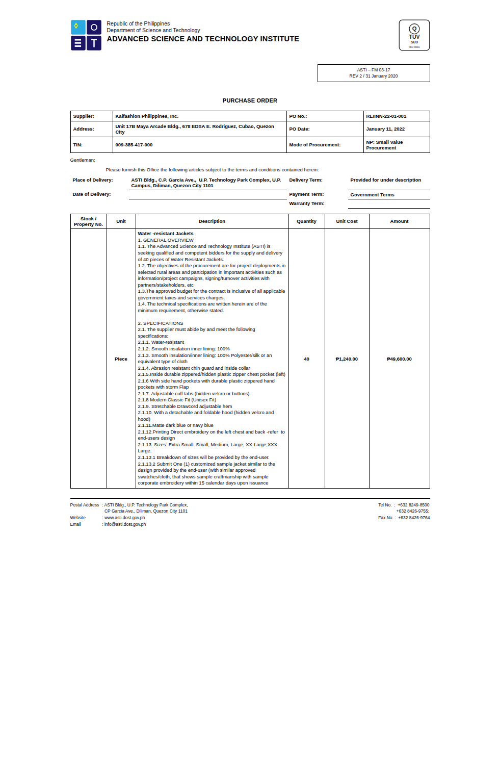Republic of the Philippines
Department of Science and Technology
ADVANCED SCIENCE AND TECHNOLOGY INSTITUTE
Q TÜV SUD ISO 9001
ASTI – FM 03-17
REV 2 / 31 January 2020
PURCHASE ORDER
| Supplier: | Kaifashion Philippines, Inc. | PO No.: | REIINN-22-01-001 |
| Address: | Unit 17B Maya Arcade Bldg., 678 EDSA E. Rodriguez, Cubao, Quezon City | PO Date: | January 11, 2022 |
| TIN: | 009-385-417-000 | Mode of Procurement: | NP: Small Value Procurement |
Gentleman:
Please furnish this Office the following articles subject to the terms and conditions contained herein:
| Place of Delivery: | ASTI Bldg., C.P. Garcia Ave., U.P. Technology Park Complex, U.P. Campus, Diliman, Quezon City 1101 | Delivery Term: | Provided for under description |
| Date of Delivery: | | Payment Term: | Government Terms |
| | | Warranty Term: | |
| Stock / Property No. | Unit | Description | Quantity | Unit Cost | Amount |
| --- | --- | --- | --- | --- | --- |
| | Piece | Water -resistant Jackets 1. GENERAL OVERVIEW 1.1. The Advanced Science and Technology Institute (ASTI) is seeking qualified and competent bidders for the supply and delivery of 40 pieces of Water Resistant Jackets. 1.2. The objectives of the procurement are for project deployments in selected rural areas and participation in important activities such as information/project campaigns, signing/turnover activities with partners/stakeholders, etc 1.3.The approved budget for the contract is inclusive of all applicable government taxes and services charges. 1.4. The technical specifications are written herein are of the minimum requirement, otherwise stated. 2. SPECIFICATIONS 2.1. The supplier must abide by and meet the following specifications: 2.1.1. Water-resistant 2.1.2. Smooth insulation inner lining: 100% 2.1.3. Smooth insulation/inner lining: 100% Polyester/silk or an equivalent type of cloth 2.1.4. Abrasion resistant chin guard and inside collar 2.1.5.Inside durable zippered/hidden plastic zipper chest pocket (left) 2.1.6 With side hand pockets with durable plastic zippered hand pockets with storm Flap 2.1.7. Adjustable cuff tabs (hidden velcro or buttons) 2.1.8 Modern Classic Fit (Unisex Fit) 2.1.9. Stretchable Drawcord adjustable hem 2.1.10. With a detachable and foldable hood (hidden velcro and hood) 2.1.11.Matte dark blue or navy blue 2.1.12.Printing Direct embroidery on the left chest and back -refer to end-users design 2.1.13. Sizes: Extra Small. Small, Medium, Large, XX-Large,XXX-Large. 2.1.13.1 Breakdown of sizes will be provided by the end-user. 2.1.13.2 Submit One (1) customized sample jacket similar to the design provided by the end-user (with similar approved swatches/cloth, that shows sample craftmanship with sample corporate embroidery within 15 calendar days upon issuance | 40 | ₱1,240.00 | ₱49,600.00 |
Postal Address
Website
Email
: ASTI Bldg., U.P. Technology Park Complex,
CP Garcia Ave., Diliman, Quezon City 1101
: www.asti.dost.gov.ph
: info@asti.dost.gov.ph
Tel No. : +632 8249-8500
+632 8426-9755;
Fax No. : +632 8426-9764